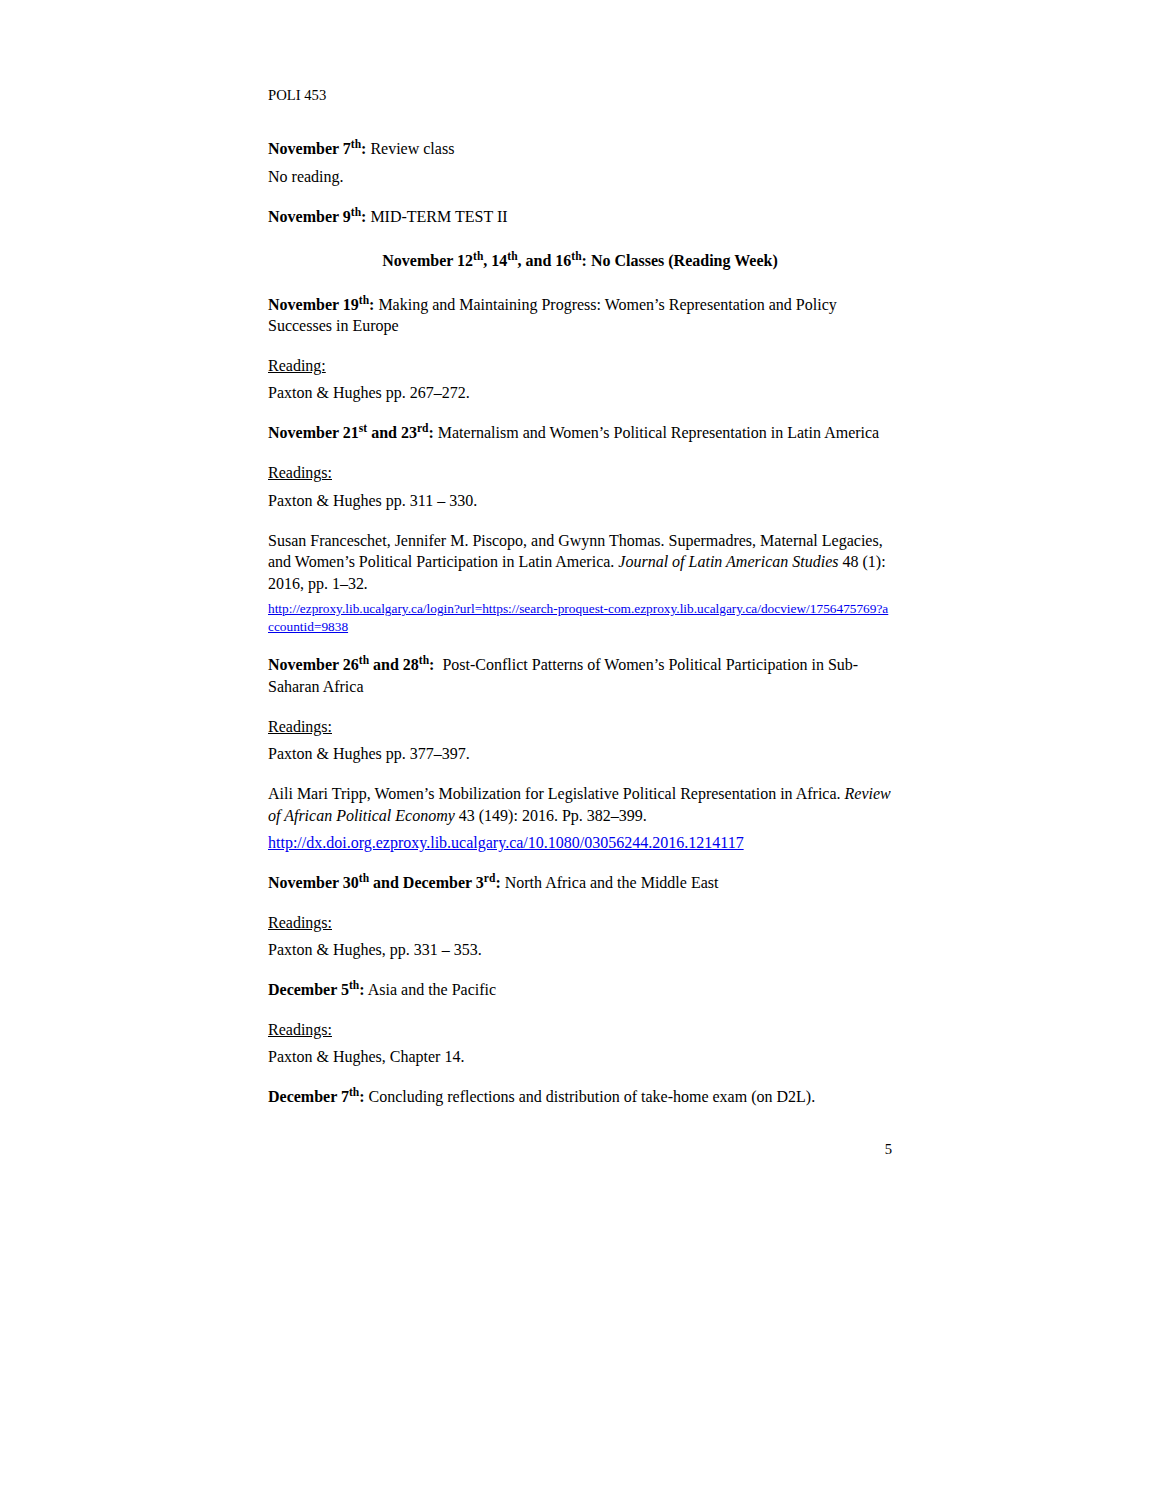POLI 453
November 7th: Review class
No reading.
November 9th: MID-TERM TEST II
November 12th, 14th, and 16th: No Classes (Reading Week)
November 19th: Making and Maintaining Progress: Women’s Representation and Policy Successes in Europe
Reading:
Paxton & Hughes pp. 267–272.
November 21st and 23rd: Maternalism and Women’s Political Representation in Latin America
Readings:
Paxton & Hughes pp. 311 – 330.
Susan Franceschet, Jennifer M. Piscopo, and Gwynn Thomas. Supermadres, Maternal Legacies, and Women’s Political Participation in Latin America. Journal of Latin American Studies 48 (1): 2016, pp. 1–32.
http://ezproxy.lib.ucalgary.ca/login?url=https://search-proquest-com.ezproxy.lib.ucalgary.ca/docview/1756475769?accountid=9838
November 26th and 28th: Post-Conflict Patterns of Women’s Political Participation in Sub-Saharan Africa
Readings:
Paxton & Hughes pp. 377–397.
Aili Mari Tripp, Women’s Mobilization for Legislative Political Representation in Africa. Review of African Political Economy 43 (149): 2016. Pp. 382–399.
http://dx.doi.org.ezproxy.lib.ucalgary.ca/10.1080/03056244.2016.1214117
November 30th and December 3rd: North Africa and the Middle East
Readings:
Paxton & Hughes, pp. 331 – 353.
December 5th: Asia and the Pacific
Readings:
Paxton & Hughes, Chapter 14.
December 7th: Concluding reflections and distribution of take-home exam (on D2L).
5